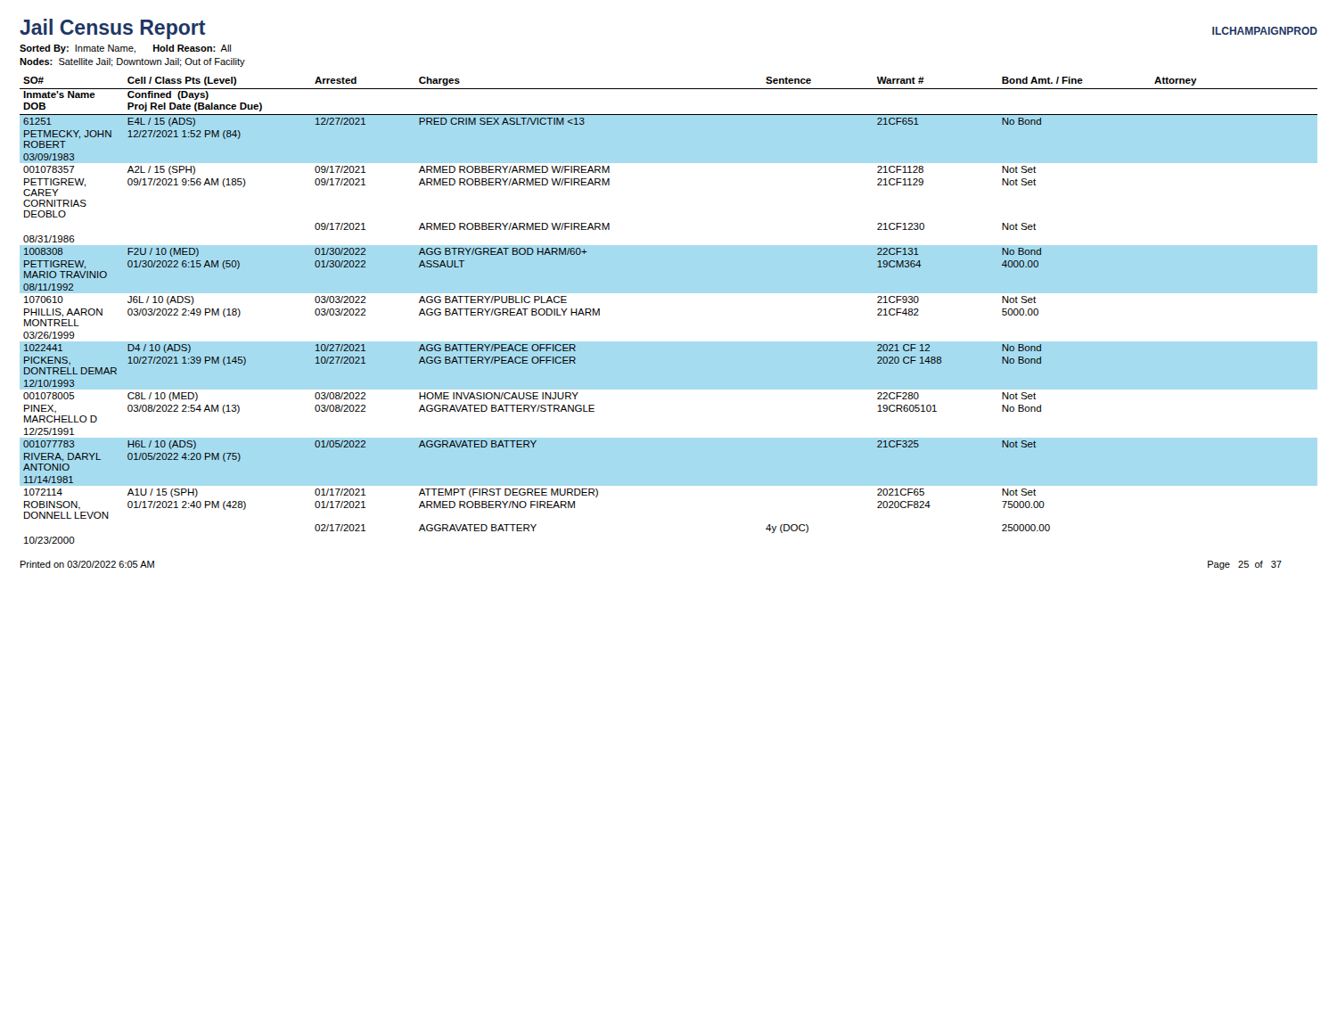Jail Census Report
ILCHAMPAIGNPROD
Sorted By: Inmate Name, Hold Reason: All
Nodes: Satellite Jail; Downtown Jail; Out of Facility
| SO# | Cell / Class Pts (Level) | Arrested | Charges | Sentence | Warrant # | Bond Amt. / Fine | Attorney |
| --- | --- | --- | --- | --- | --- | --- | --- |
| Inmate's Name | Confined (Days) | | | | | | |
| DOB | Proj Rel Date (Balance Due) | | | | | | |
| 61251 | E4L / 15 (ADS) | 12/27/2021 | PRED CRIM SEX ASLT/VICTIM <13 | | 21CF651 | No Bond | |
| PETMECKY, JOHN ROBERT | 12/27/2021 1:52 PM (84) | | | | | | |
| 03/09/1983 | | | | | | | |
| 001078357 | A2L / 15 (SPH) | 09/17/2021 | ARMED ROBBERY/ARMED W/FIREARM | | 21CF1128 | Not Set | |
| PETTIGREW, CAREY CORNITRIAS DEOBLO | 09/17/2021 9:56 AM (185) | 09/17/2021 | ARMED ROBBERY/ARMED W/FIREARM | | 21CF1129 | Not Set | |
| | | 09/17/2021 | ARMED ROBBERY/ARMED W/FIREARM | | 21CF1230 | Not Set | |
| 08/31/1986 | | | | | | | |
| 1008308 | F2U / 10 (MED) | 01/30/2022 | AGG BTRY/GREAT BOD HARM/60+ | | 22CF131 | No Bond | |
| PETTIGREW, MARIO TRAVINIO | 01/30/2022 6:15 AM (50) | 01/30/2022 | ASSAULT | | 19CM364 | 4000.00 | |
| 08/11/1992 | | | | | | | |
| 1070610 | J6L / 10 (ADS) | 03/03/2022 | AGG BATTERY/PUBLIC PLACE | | 21CF930 | Not Set | |
| PHILLIS, AARON MONTRELL | 03/03/2022 2:49 PM (18) | 03/03/2022 | AGG BATTERY/GREAT BODILY HARM | | 21CF482 | 5000.00 | |
| 03/26/1999 | | | | | | | |
| 1022441 | D4 / 10 (ADS) | 10/27/2021 | AGG BATTERY/PEACE OFFICER | | 2021 CF 12 | No Bond | |
| PICKENS, DONTRELL DEMAR | 10/27/2021 1:39 PM (145) | 10/27/2021 | AGG BATTERY/PEACE OFFICER | | 2020 CF 1488 | No Bond | |
| 12/10/1993 | | | | | | | |
| 001078005 | C8L / 10 (MED) | 03/08/2022 | HOME INVASION/CAUSE INJURY | | 22CF280 | Not Set | |
| PINEX, MARCHELLO D | 03/08/2022 2:54 AM (13) | 03/08/2022 | AGGRAVATED BATTERY/STRANGLE | | 19CR605101 | No Bond | |
| 12/25/1991 | | | | | | | |
| 001077783 | H6L / 10 (ADS) | 01/05/2022 | AGGRAVATED BATTERY | | 21CF325 | Not Set | |
| RIVERA, DARYL ANTONIO | 01/05/2022 4:20 PM (75) | | | | | | |
| 11/14/1981 | | | | | | | |
| 1072114 | A1U / 15 (SPH) | 01/17/2021 | ATTEMPT (FIRST DEGREE MURDER) | | 2021CF65 | Not Set | |
| ROBINSON, DONNELL LEVON | 01/17/2021 2:40 PM (428) | 01/17/2021 | ARMED ROBBERY/NO FIREARM | | 2020CF824 | 75000.00 | |
| | | 02/17/2021 | AGGRAVATED BATTERY | 4y (DOC) | | 250000.00 | |
| 10/23/2000 | | | | | | | |
Printed on 03/20/2022 6:05 AM
Page 25 of 37